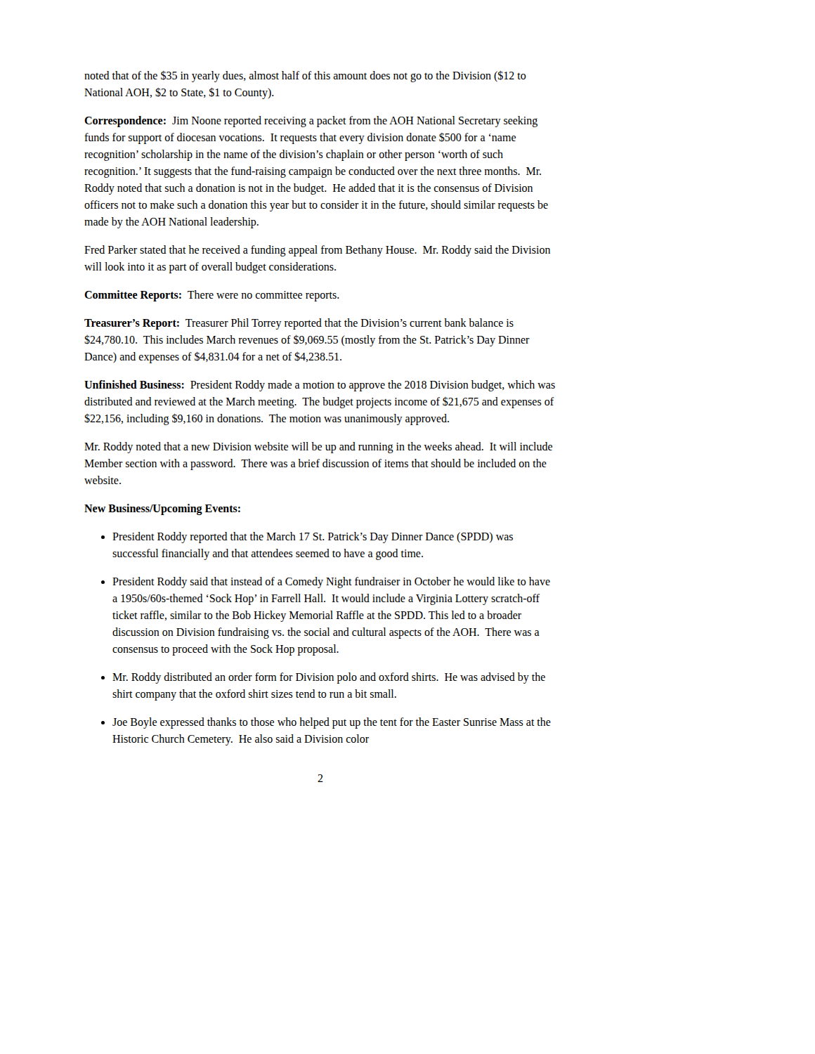noted that of the $35 in yearly dues, almost half of this amount does not go to the Division ($12 to National AOH, $2 to State, $1 to County).
Correspondence: Jim Noone reported receiving a packet from the AOH National Secretary seeking funds for support of diocesan vocations. It requests that every division donate $500 for a ‘name recognition’ scholarship in the name of the division’s chaplain or other person ‘worth of such recognition.’ It suggests that the fund-raising campaign be conducted over the next three months. Mr. Roddy noted that such a donation is not in the budget. He added that it is the consensus of Division officers not to make such a donation this year but to consider it in the future, should similar requests be made by the AOH National leadership.
Fred Parker stated that he received a funding appeal from Bethany House. Mr. Roddy said the Division will look into it as part of overall budget considerations.
Committee Reports: There were no committee reports.
Treasurer’s Report: Treasurer Phil Torrey reported that the Division’s current bank balance is $24,780.10. This includes March revenues of $9,069.55 (mostly from the St. Patrick’s Day Dinner Dance) and expenses of $4,831.04 for a net of $4,238.51.
Unfinished Business: President Roddy made a motion to approve the 2018 Division budget, which was distributed and reviewed at the March meeting. The budget projects income of $21,675 and expenses of $22,156, including $9,160 in donations. The motion was unanimously approved.
Mr. Roddy noted that a new Division website will be up and running in the weeks ahead. It will include Member section with a password. There was a brief discussion of items that should be included on the website.
New Business/Upcoming Events:
President Roddy reported that the March 17 St. Patrick’s Day Dinner Dance (SPDD) was successful financially and that attendees seemed to have a good time.
President Roddy said that instead of a Comedy Night fundraiser in October he would like to have a 1950s/60s-themed ‘Sock Hop’ in Farrell Hall. It would include a Virginia Lottery scratch-off ticket raffle, similar to the Bob Hickey Memorial Raffle at the SPDD. This led to a broader discussion on Division fundraising vs. the social and cultural aspects of the AOH. There was a consensus to proceed with the Sock Hop proposal.
Mr. Roddy distributed an order form for Division polo and oxford shirts. He was advised by the shirt company that the oxford shirt sizes tend to run a bit small.
Joe Boyle expressed thanks to those who helped put up the tent for the Easter Sunrise Mass at the Historic Church Cemetery. He also said a Division color
2